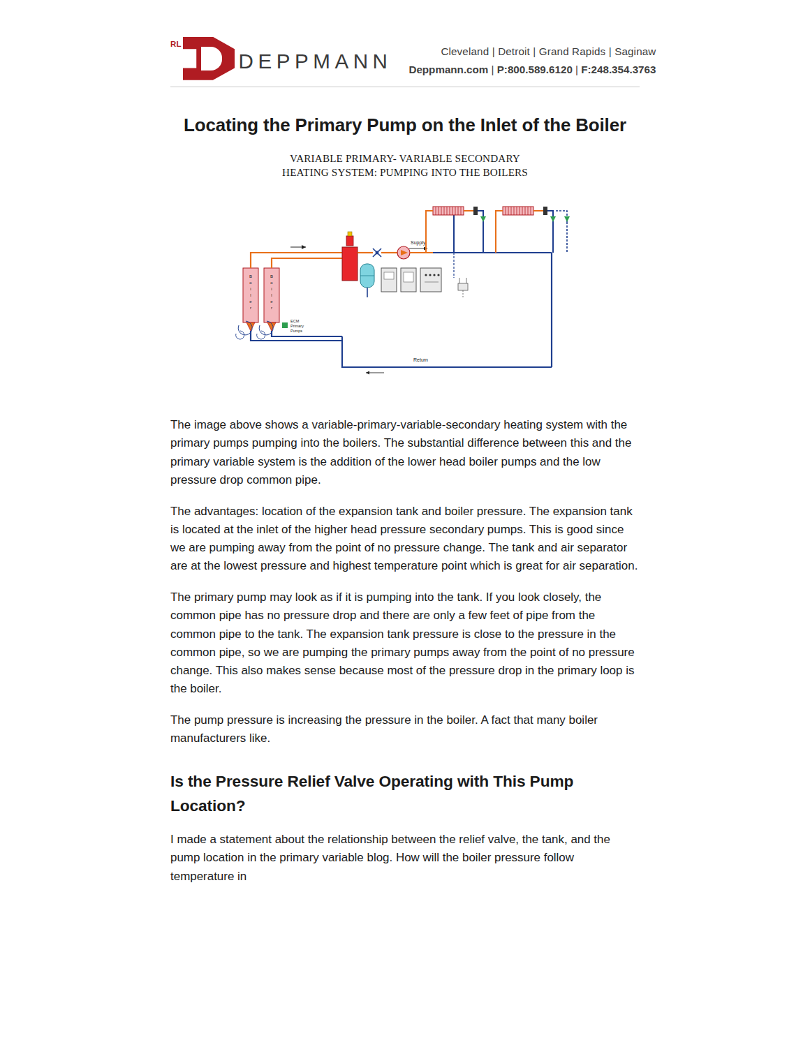RL
DEPPMANN
Cleveland | Detroit | Grand Rapids | Saginaw
Deppmann.com | P:800.589.6120 | F:248.354.3763
Locating the Primary Pump on the Inlet of the Boiler
VARIABLE PRIMARY- VARIABLE SECONDARY
HEATING SYSTEM: PUMPING INTO THE BOILERS
B o i l e r B o i l e r ECM Primary Pumps Supply Return
The image above shows a variable-primary-variable-secondary heating system with the primary pumps pumping into the boilers. The substantial difference between this and the primary variable system is the addition of the lower head boiler pumps and the low pressure drop common pipe.
The advantages: location of the expansion tank and boiler pressure. The expansion tank is located at the inlet of the higher head pressure secondary pumps. This is good since we are pumping away from the point of no pressure change. The tank and air separator are at the lowest pressure and highest temperature point which is great for air separation.
The primary pump may look as if it is pumping into the tank. If you look closely, the common pipe has no pressure drop and there are only a few feet of pipe from the common pipe to the tank. The expansion tank pressure is close to the pressure in the common pipe, so we are pumping the primary pumps away from the point of no pressure change. This also makes sense because most of the pressure drop in the primary loop is the boiler.
The pump pressure is increasing the pressure in the boiler. A fact that many boiler manufacturers like.
Is the Pressure Relief Valve Operating with This Pump Location?
I made a statement about the relationship between the relief valve, the tank, and the pump location in the primary variable blog. How will the boiler pressure follow temperature in